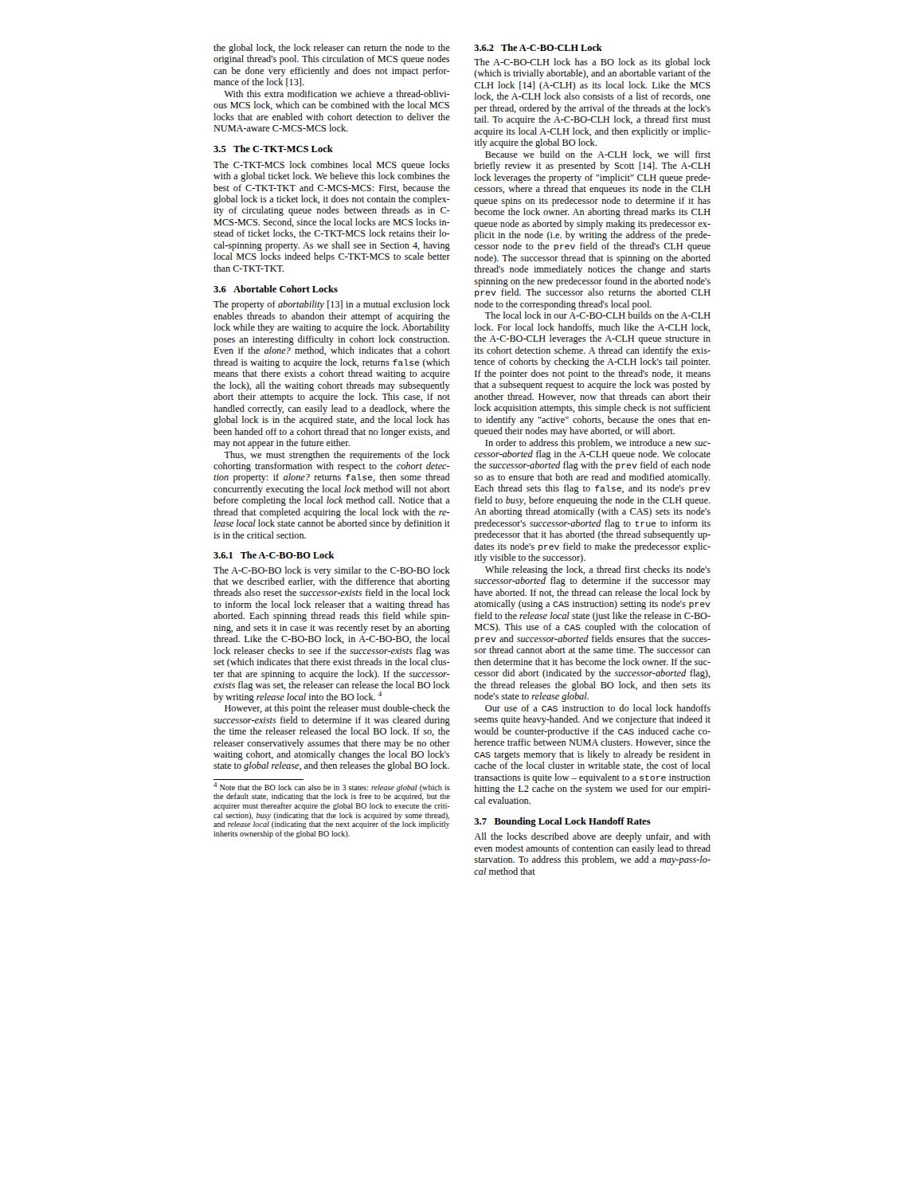the global lock, the lock releaser can return the node to the original thread's pool. This circulation of MCS queue nodes can be done very efficiently and does not impact performance of the lock [13].
With this extra modification we achieve a thread-oblivious MCS lock, which can be combined with the local MCS locks that are enabled with cohort detection to deliver the NUMA-aware C-MCS-MCS lock.
3.5 The C-TKT-MCS Lock
The C-TKT-MCS lock combines local MCS queue locks with a global ticket lock. We believe this lock combines the best of C-TKT-TKT and C-MCS-MCS: First, because the global lock is a ticket lock, it does not contain the complexity of circulating queue nodes between threads as in C-MCS-MCS. Second, since the local locks are MCS locks instead of ticket locks, the C-TKT-MCS lock retains their local-spinning property. As we shall see in Section 4, having local MCS locks indeed helps C-TKT-MCS to scale better than C-TKT-TKT.
3.6 Abortable Cohort Locks
The property of abortability [13] in a mutual exclusion lock enables threads to abandon their attempt of acquiring the lock while they are waiting to acquire the lock. Abortability poses an interesting difficulty in cohort lock construction. Even if the alone? method, which indicates that a cohort thread is waiting to acquire the lock, returns false (which means that there exists a cohort thread waiting to acquire the lock), all the waiting cohort threads may subsequently abort their attempts to acquire the lock. This case, if not handled correctly, can easily lead to a deadlock, where the global lock is in the acquired state, and the local lock has been handed off to a cohort thread that no longer exists, and may not appear in the future either.
Thus, we must strengthen the requirements of the lock cohorting transformation with respect to the cohort detection property: if alone? returns false, then some thread concurrently executing the local lock method will not abort before completing the local lock method call. Notice that a thread that completed acquiring the local lock with the release local lock state cannot be aborted since by definition it is in the critical section.
3.6.1 The A-C-BO-BO Lock
The A-C-BO-BO lock is very similar to the C-BO-BO lock that we described earlier, with the difference that aborting threads also reset the successor-exists field in the local lock to inform the local lock releaser that a waiting thread has aborted. Each spinning thread reads this field while spinning, and sets it in case it was recently reset by an aborting thread. Like the C-BO-BO lock, in A-C-BO-BO, the local lock releaser checks to see if the successor-exists flag was set (which indicates that there exist threads in the local cluster that are spinning to acquire the lock). If the successor-exists flag was set, the releaser can release the local BO lock by writing release local into the BO lock. 4
However, at this point the releaser must double-check the successor-exists field to determine if it was cleared during the time the releaser released the local BO lock. If so, the releaser conservatively assumes that there may be no other waiting cohort, and atomically changes the local BO lock's state to global release, and then releases the global BO lock.
4 Note that the BO lock can also be in 3 states: release global (which is the default state, indicating that the lock is free to be acquired, but the acquirer must thereafter acquire the global BO lock to execute the critical section), busy (indicating that the lock is acquired by some thread), and release local (indicating that the next acquirer of the lock implicitly inherits ownership of the global BO lock).
3.6.2 The A-C-BO-CLH Lock
The A-C-BO-CLH lock has a BO lock as its global lock (which is trivially abortable), and an abortable variant of the CLH lock [14] (A-CLH) as its local lock. Like the MCS lock, the A-CLH lock also consists of a list of records, one per thread, ordered by the arrival of the threads at the lock's tail. To acquire the A-C-BO-CLH lock, a thread first must acquire its local A-CLH lock, and then explicitly or implicitly acquire the global BO lock.
Because we build on the A-CLH lock, we will first briefly review it as presented by Scott [14]. The A-CLH lock leverages the property of "implicit" CLH queue predecessors, where a thread that enqueues its node in the CLH queue spins on its predecessor node to determine if it has become the lock owner. An aborting thread marks its CLH queue node as aborted by simply making its predecessor explicit in the node (i.e. by writing the address of the predecessor node to the prev field of the thread's CLH queue node). The successor thread that is spinning on the aborted thread's node immediately notices the change and starts spinning on the new predecessor found in the aborted node's prev field. The successor also returns the aborted CLH node to the corresponding thread's local pool.
The local lock in our A-C-BO-CLH builds on the A-CLH lock. For local lock handoffs, much like the A-CLH lock, the A-C-BO-CLH leverages the A-CLH queue structure in its cohort detection scheme. A thread can identify the existence of cohorts by checking the A-CLH lock's tail pointer. If the pointer does not point to the thread's node, it means that a subsequent request to acquire the lock was posted by another thread. However, now that threads can abort their lock acquisition attempts, this simple check is not sufficient to identify any "active" cohorts, because the ones that enqueued their nodes may have aborted, or will abort.
In order to address this problem, we introduce a new successor-aborted flag in the A-CLH queue node. We colocate the successor-aborted flag with the prev field of each node so as to ensure that both are read and modified atomically. Each thread sets this flag to false, and its node's prev field to busy, before enqueuing the node in the CLH queue. An aborting thread atomically (with a CAS) sets its node's predecessor's successor-aborted flag to true to inform its predecessor that it has aborted (the thread subsequently updates its node's prev field to make the predecessor explicitly visible to the successor).
While releasing the lock, a thread first checks its node's successor-aborted flag to determine if the successor may have aborted. If not, the thread can release the local lock by atomically (using a CAS instruction) setting its node's prev field to the release local state (just like the release in C-BO-MCS). This use of a CAS coupled with the colocation of prev and successor-aborted fields ensures that the successor thread cannot abort at the same time. The successor can then determine that it has become the lock owner. If the successor did abort (indicated by the successor-aborted flag), the thread releases the global BO lock, and then sets its node's state to release global.
Our use of a CAS instruction to do local lock handoffs seems quite heavy-handed. And we conjecture that indeed it would be counter-productive if the CAS induced cache coherence traffic between NUMA clusters. However, since the CAS targets memory that is likely to already be resident in cache of the local cluster in writable state, the cost of local transactions is quite low – equivalent to a store instruction hitting the L2 cache on the system we used for our empirical evaluation.
3.7 Bounding Local Lock Handoff Rates
All the locks described above are deeply unfair, and with even modest amounts of contention can easily lead to thread starvation. To address this problem, we add a may-pass-local method that